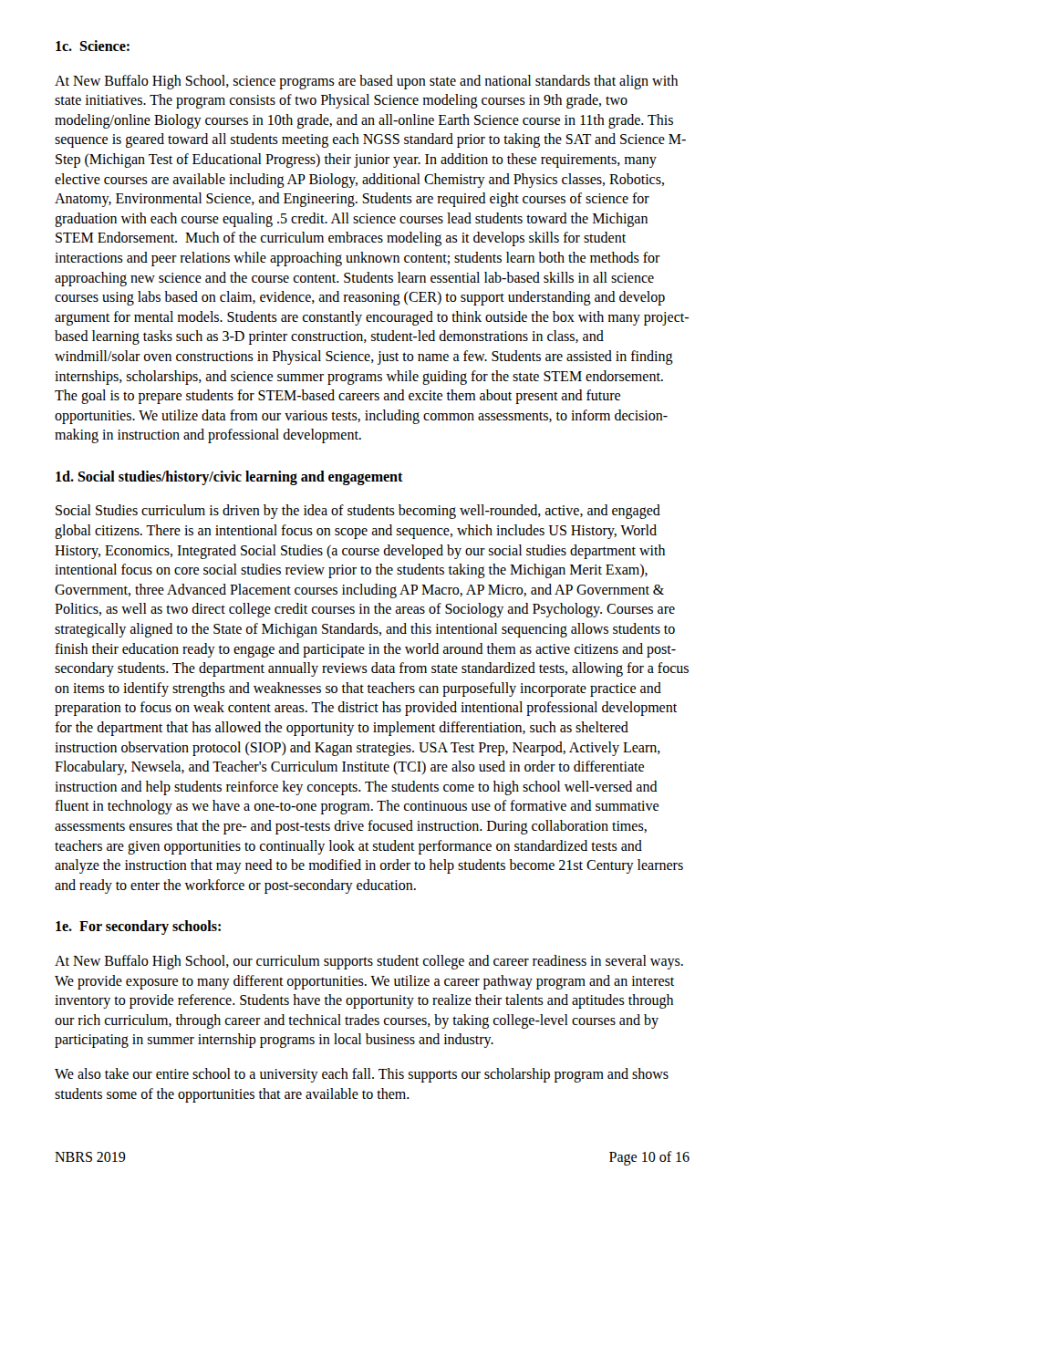1c. Science:
At New Buffalo High School, science programs are based upon state and national standards that align with state initiatives. The program consists of two Physical Science modeling courses in 9th grade, two modeling/online Biology courses in 10th grade, and an all-online Earth Science course in 11th grade. This sequence is geared toward all students meeting each NGSS standard prior to taking the SAT and Science M-Step (Michigan Test of Educational Progress) their junior year. In addition to these requirements, many elective courses are available including AP Biology, additional Chemistry and Physics classes, Robotics, Anatomy, Environmental Science, and Engineering. Students are required eight courses of science for graduation with each course equaling .5 credit. All science courses lead students toward the Michigan STEM Endorsement. Much of the curriculum embraces modeling as it develops skills for student interactions and peer relations while approaching unknown content; students learn both the methods for approaching new science and the course content. Students learn essential lab-based skills in all science courses using labs based on claim, evidence, and reasoning (CER) to support understanding and develop argument for mental models. Students are constantly encouraged to think outside the box with many project-based learning tasks such as 3-D printer construction, student-led demonstrations in class, and windmill/solar oven constructions in Physical Science, just to name a few. Students are assisted in finding internships, scholarships, and science summer programs while guiding for the state STEM endorsement. The goal is to prepare students for STEM-based careers and excite them about present and future opportunities. We utilize data from our various tests, including common assessments, to inform decision-making in instruction and professional development.
1d. Social studies/history/civic learning and engagement
Social Studies curriculum is driven by the idea of students becoming well-rounded, active, and engaged global citizens. There is an intentional focus on scope and sequence, which includes US History, World History, Economics, Integrated Social Studies (a course developed by our social studies department with intentional focus on core social studies review prior to the students taking the Michigan Merit Exam), Government, three Advanced Placement courses including AP Macro, AP Micro, and AP Government & Politics, as well as two direct college credit courses in the areas of Sociology and Psychology. Courses are strategically aligned to the State of Michigan Standards, and this intentional sequencing allows students to finish their education ready to engage and participate in the world around them as active citizens and post-secondary students. The department annually reviews data from state standardized tests, allowing for a focus on items to identify strengths and weaknesses so that teachers can purposefully incorporate practice and preparation to focus on weak content areas. The district has provided intentional professional development for the department that has allowed the opportunity to implement differentiation, such as sheltered instruction observation protocol (SIOP) and Kagan strategies. USA Test Prep, Nearpod, Actively Learn, Flocabulary, Newsela, and Teacher's Curriculum Institute (TCI) are also used in order to differentiate instruction and help students reinforce key concepts. The students come to high school well-versed and fluent in technology as we have a one-to-one program. The continuous use of formative and summative assessments ensures that the pre- and post-tests drive focused instruction. During collaboration times, teachers are given opportunities to continually look at student performance on standardized tests and analyze the instruction that may need to be modified in order to help students become 21st Century learners and ready to enter the workforce or post-secondary education.
1e. For secondary schools:
At New Buffalo High School, our curriculum supports student college and career readiness in several ways. We provide exposure to many different opportunities. We utilize a career pathway program and an interest inventory to provide reference. Students have the opportunity to realize their talents and aptitudes through our rich curriculum, through career and technical trades courses, by taking college-level courses and by participating in summer internship programs in local business and industry.
We also take our entire school to a university each fall. This supports our scholarship program and shows students some of the opportunities that are available to them.
NBRS 2019 Page 10 of 16